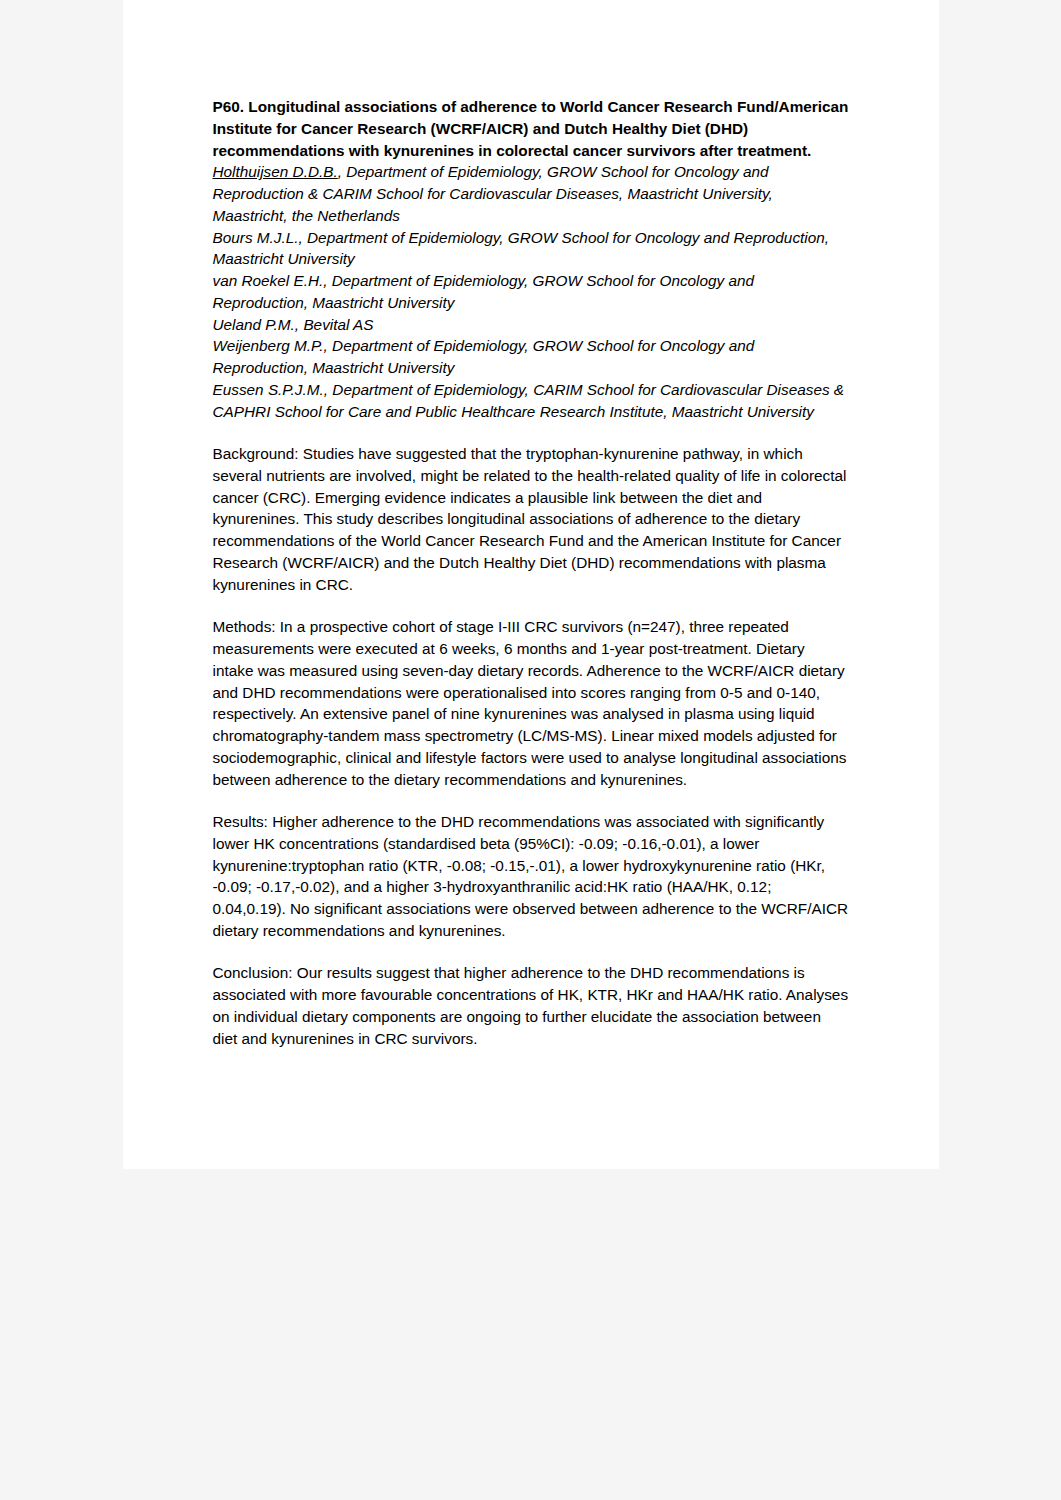P60. Longitudinal associations of adherence to World Cancer Research Fund/American Institute for Cancer Research (WCRF/AICR) and Dutch Healthy Diet (DHD) recommendations with kynurenines in colorectal cancer survivors after treatment.
Holthuijsen D.D.B., Department of Epidemiology, GROW School for Oncology and Reproduction & CARIM School for Cardiovascular Diseases, Maastricht University, Maastricht, the Netherlands
Bours M.J.L., Department of Epidemiology, GROW School for Oncology and Reproduction, Maastricht University
van Roekel E.H., Department of Epidemiology, GROW School for Oncology and Reproduction, Maastricht University
Ueland P.M., Bevital AS
Weijenberg M.P., Department of Epidemiology, GROW School for Oncology and Reproduction, Maastricht University
Eussen S.P.J.M., Department of Epidemiology, CARIM School for Cardiovascular Diseases & CAPHRI School for Care and Public Healthcare Research Institute, Maastricht University
Background: Studies have suggested that the tryptophan-kynurenine pathway, in which several nutrients are involved, might be related to the health-related quality of life in colorectal cancer (CRC). Emerging evidence indicates a plausible link between the diet and kynurenines. This study describes longitudinal associations of adherence to the dietary recommendations of the World Cancer Research Fund and the American Institute for Cancer Research (WCRF/AICR) and the Dutch Healthy Diet (DHD) recommendations with plasma kynurenines in CRC.
Methods: In a prospective cohort of stage I-III CRC survivors (n=247), three repeated measurements were executed at 6 weeks, 6 months and 1-year post-treatment. Dietary intake was measured using seven-day dietary records. Adherence to the WCRF/AICR dietary and DHD recommendations were operationalised into scores ranging from 0-5 and 0-140, respectively. An extensive panel of nine kynurenines was analysed in plasma using liquid chromatography-tandem mass spectrometry (LC/MS-MS). Linear mixed models adjusted for sociodemographic, clinical and lifestyle factors were used to analyse longitudinal associations between adherence to the dietary recommendations and kynurenines.
Results: Higher adherence to the DHD recommendations was associated with significantly lower HK concentrations (standardised beta (95%CI): -0.09; -0.16,-0.01), a lower kynurenine:tryptophan ratio (KTR, -0.08; -0.15,-.01), a lower hydroxykynurenine ratio (HKr, -0.09; -0.17,-0.02), and a higher 3-hydroxyanthranilic acid:HK ratio (HAA/HK, 0.12; 0.04,0.19). No significant associations were observed between adherence to the WCRF/AICR dietary recommendations and kynurenines.
Conclusion: Our results suggest that higher adherence to the DHD recommendations is associated with more favourable concentrations of HK, KTR, HKr and HAA/HK ratio. Analyses on individual dietary components are ongoing to further elucidate the association between diet and kynurenines in CRC survivors.